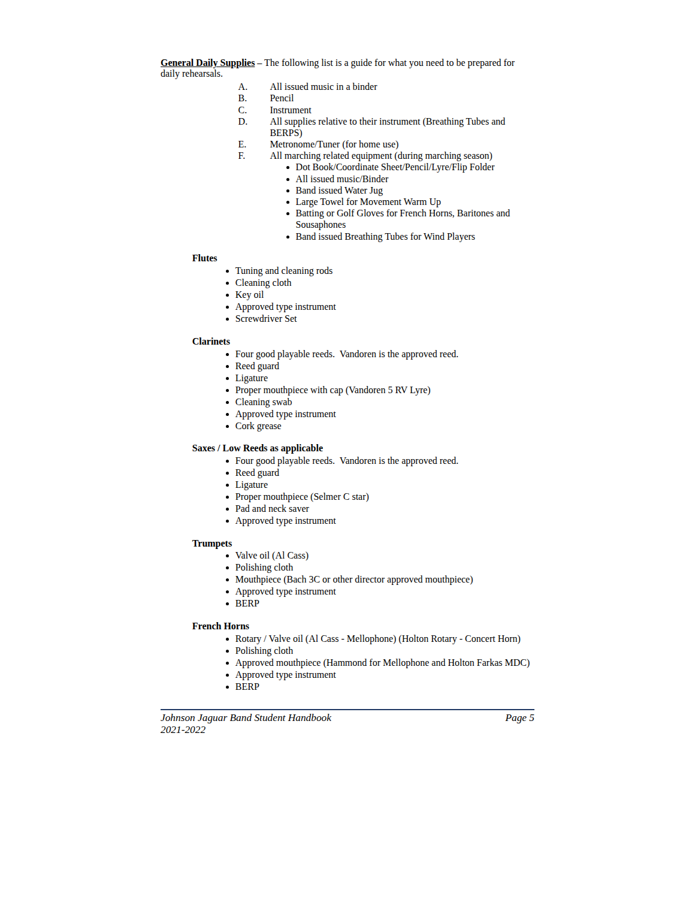General Daily Supplies – The following list is a guide for what you need to be prepared for daily rehearsals.
| A. | All issued music in a binder |
| B. | Pencil |
| C. | Instrument |
| D. | All supplies relative to their instrument (Breathing Tubes and BERPS) |
| E. | Metronome/Tuner (for home use) |
| F. | All marching related equipment (during marching season) Dot Book/Coordinate Sheet/Pencil/Lyre/Flip Folder All issued music/Binder Band issued Water Jug Large Towel for Movement Warm Up Batting or Golf Gloves for French Horns, Baritones and Sousaphones Band issued Breathing Tubes for Wind Players |
Flutes
Tuning and cleaning rods
Cleaning cloth
Key oil
Approved type instrument
Screwdriver Set
Clarinets
Four good playable reeds. Vandoren is the approved reed.
Reed guard
Ligature
Proper mouthpiece with cap (Vandoren 5 RV Lyre)
Cleaning swab
Approved type instrument
Cork grease
Saxes / Low Reeds as applicable
Four good playable reeds. Vandoren is the approved reed.
Reed guard
Ligature
Proper mouthpiece (Selmer C star)
Pad and neck saver
Approved type instrument
Trumpets
Valve oil (Al Cass)
Polishing cloth
Mouthpiece (Bach 3C or other director approved mouthpiece)
Approved type instrument
BERP
French Horns
Rotary / Valve oil (Al Cass - Mellophone) (Holton Rotary - Concert Horn)
Polishing cloth
Approved mouthpiece (Hammond for Mellophone and Holton Farkas MDC)
Approved type instrument
BERP
Johnson Jaguar Band Student Handbook
2021-2022
Page 5